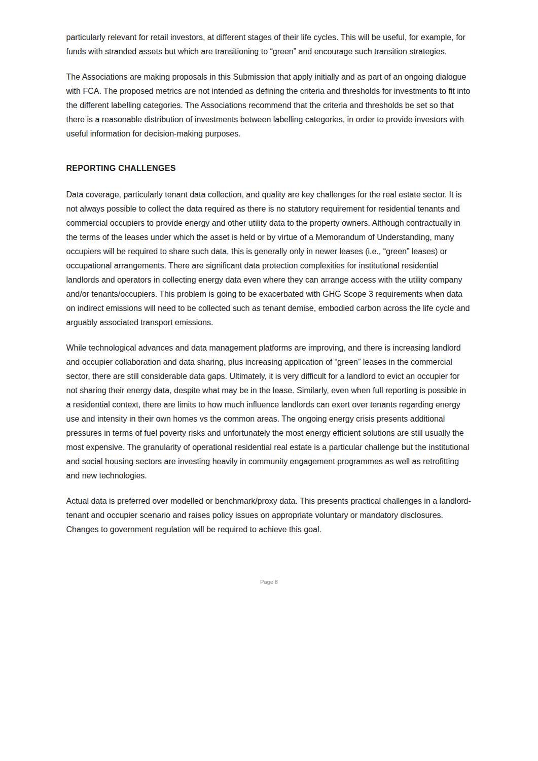particularly relevant for retail investors, at different stages of their life cycles. This will be useful, for example, for funds with stranded assets but which are transitioning to “green” and encourage such transition strategies.
The Associations are making proposals in this Submission that apply initially and as part of an ongoing dialogue with FCA. The proposed metrics are not intended as defining the criteria and thresholds for investments to fit into the different labelling categories. The Associations recommend that the criteria and thresholds be set so that there is a reasonable distribution of investments between labelling categories, in order to provide investors with useful information for decision-making purposes.
Reporting Challenges
Data coverage, particularly tenant data collection, and quality are key challenges for the real estate sector. It is not always possible to collect the data required as there is no statutory requirement for residential tenants and commercial occupiers to provide energy and other utility data to the property owners. Although contractually in the terms of the leases under which the asset is held or by virtue of a Memorandum of Understanding, many occupiers will be required to share such data, this is generally only in newer leases (i.e., “green” leases) or occupational arrangements. There are significant data protection complexities for institutional residential landlords and operators in collecting energy data even where they can arrange access with the utility company and/or tenants/occupiers. This problem is going to be exacerbated with GHG Scope 3 requirements when data on indirect emissions will need to be collected such as tenant demise, embodied carbon across the life cycle and arguably associated transport emissions.
While technological advances and data management platforms are improving, and there is increasing landlord and occupier collaboration and data sharing, plus increasing application of “green” leases in the commercial sector, there are still considerable data gaps. Ultimately, it is very difficult for a landlord to evict an occupier for not sharing their energy data, despite what may be in the lease. Similarly, even when full reporting is possible in a residential context, there are limits to how much influence landlords can exert over tenants regarding energy use and intensity in their own homes vs the common areas. The ongoing energy crisis presents additional pressures in terms of fuel poverty risks and unfortunately the most energy efficient solutions are still usually the most expensive. The granularity of operational residential real estate is a particular challenge but the institutional and social housing sectors are investing heavily in community engagement programmes as well as retrofitting and new technologies.
Actual data is preferred over modelled or benchmark/proxy data. This presents practical challenges in a landlord-tenant and occupier scenario and raises policy issues on appropriate voluntary or mandatory disclosures. Changes to government regulation will be required to achieve this goal.
Page 8